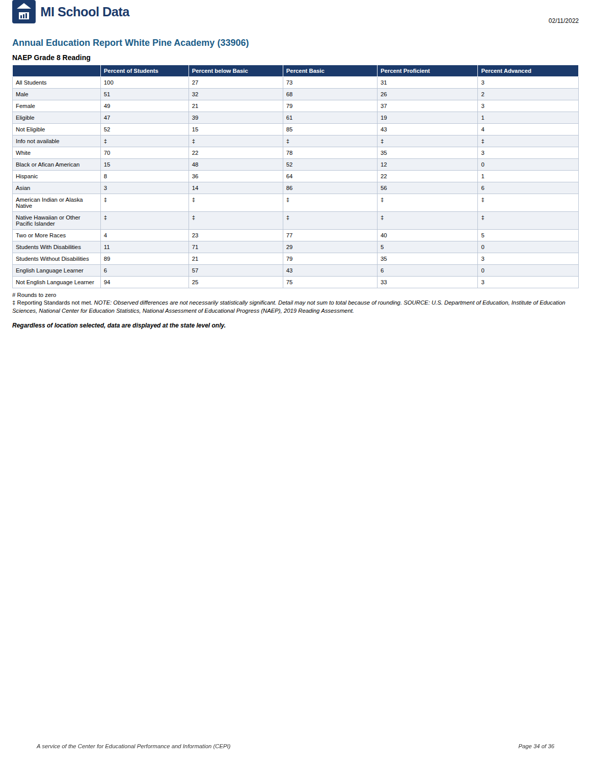MI School Data
02/11/2022
Annual Education Report White Pine Academy (33906)
NAEP Grade 8 Reading
| | Percent of Students | Percent below Basic | Percent Basic | Percent Proficient | Percent Advanced |
| --- | --- | --- | --- | --- | --- |
| All Students | 100 | 27 | 73 | 31 | 3 |
| Male | 51 | 32 | 68 | 26 | 2 |
| Female | 49 | 21 | 79 | 37 | 3 |
| Eligible | 47 | 39 | 61 | 19 | 1 |
| Not Eligible | 52 | 15 | 85 | 43 | 4 |
| Info not available | ‡ | ‡ | ‡ | ‡ | ‡ |
| White | 70 | 22 | 78 | 35 | 3 |
| Black or Afican American | 15 | 48 | 52 | 12 | 0 |
| Hispanic | 8 | 36 | 64 | 22 | 1 |
| Asian | 3 | 14 | 86 | 56 | 6 |
| American Indian or Alaska Native | ‡ | ‡ | ‡ | ‡ | ‡ |
| Native Hawaiian or Other Pacific Islander | ‡ | ‡ | ‡ | ‡ | ‡ |
| Two or More Races | 4 | 23 | 77 | 40 | 5 |
| Students With Disabilities | 11 | 71 | 29 | 5 | 0 |
| Students Without Disabilities | 89 | 21 | 79 | 35 | 3 |
| English Language Learner | 6 | 57 | 43 | 6 | 0 |
| Not English Language Learner | 94 | 25 | 75 | 33 | 3 |
# Rounds to zero
‡ Reporting Standards not met. NOTE: Observed differences are not necessarily statistically significant. Detail may not sum to total because of rounding. SOURCE: U.S. Department of Education, Institute of Education Sciences, National Center for Education Statistics, National Assessment of Educational Progress (NAEP), 2019 Reading Assessment.
Regardless of location selected, data are displayed at the state level only.
A service of the Center for Educational Performance and Information (CEPI) Page 34 of 36